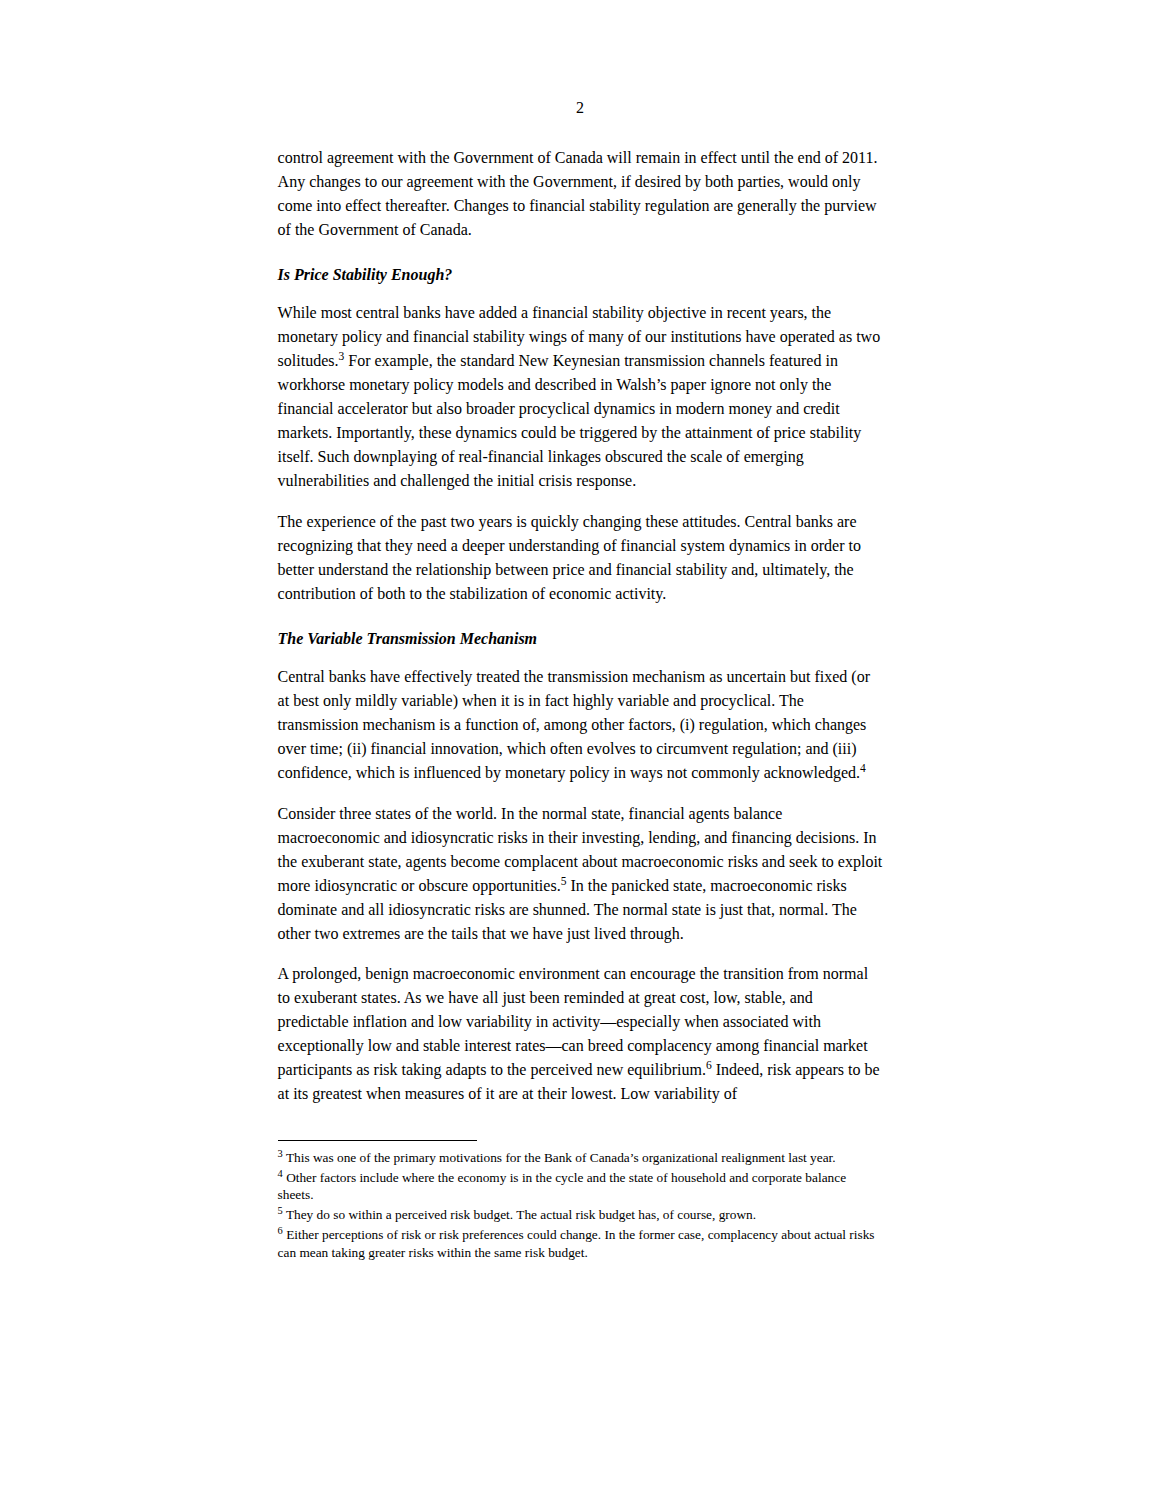2
control agreement with the Government of Canada will remain in effect until the end of 2011. Any changes to our agreement with the Government, if desired by both parties, would only come into effect thereafter. Changes to financial stability regulation are generally the purview of the Government of Canada.
Is Price Stability Enough?
While most central banks have added a financial stability objective in recent years, the monetary policy and financial stability wings of many of our institutions have operated as two solitudes.3 For example, the standard New Keynesian transmission channels featured in workhorse monetary policy models and described in Walsh’s paper ignore not only the financial accelerator but also broader procyclical dynamics in modern money and credit markets. Importantly, these dynamics could be triggered by the attainment of price stability itself. Such downplaying of real-financial linkages obscured the scale of emerging vulnerabilities and challenged the initial crisis response.
The experience of the past two years is quickly changing these attitudes. Central banks are recognizing that they need a deeper understanding of financial system dynamics in order to better understand the relationship between price and financial stability and, ultimately, the contribution of both to the stabilization of economic activity.
The Variable Transmission Mechanism
Central banks have effectively treated the transmission mechanism as uncertain but fixed (or at best only mildly variable) when it is in fact highly variable and procyclical. The transmission mechanism is a function of, among other factors, (i) regulation, which changes over time; (ii) financial innovation, which often evolves to circumvent regulation; and (iii) confidence, which is influenced by monetary policy in ways not commonly acknowledged.4
Consider three states of the world. In the normal state, financial agents balance macroeconomic and idiosyncratic risks in their investing, lending, and financing decisions. In the exuberant state, agents become complacent about macroeconomic risks and seek to exploit more idiosyncratic or obscure opportunities.5 In the panicked state, macroeconomic risks dominate and all idiosyncratic risks are shunned. The normal state is just that, normal. The other two extremes are the tails that we have just lived through.
A prolonged, benign macroeconomic environment can encourage the transition from normal to exuberant states. As we have all just been reminded at great cost, low, stable, and predictable inflation and low variability in activity—especially when associated with exceptionally low and stable interest rates—can breed complacency among financial market participants as risk taking adapts to the perceived new equilibrium.6 Indeed, risk appears to be at its greatest when measures of it are at their lowest. Low variability of
3 This was one of the primary motivations for the Bank of Canada’s organizational realignment last year.
4 Other factors include where the economy is in the cycle and the state of household and corporate balance sheets.
5 They do so within a perceived risk budget. The actual risk budget has, of course, grown.
6 Either perceptions of risk or risk preferences could change. In the former case, complacency about actual risks can mean taking greater risks within the same risk budget.